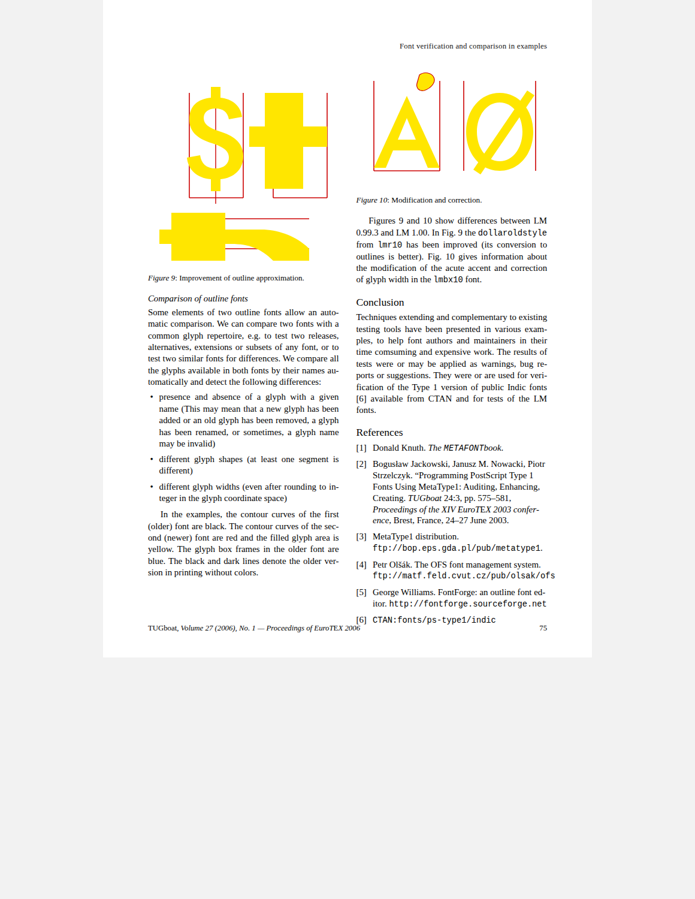Font verification and comparison in examples
Figure 9: Improvement of outline approximation.
Comparison of outline fonts
Some elements of two outline fonts allow an automatic comparison. We can compare two fonts with a common glyph repertoire, e.g. to test two releases, alternatives, extensions or subsets of any font, or to test two similar fonts for differences. We compare all the glyphs available in both fonts by their names automatically and detect the following differences:
presence and absence of a glyph with a given name (This may mean that a new glyph has been added or an old glyph has been removed, a glyph has been renamed, or sometimes, a glyph name may be invalid)
different glyph shapes (at least one segment is different)
different glyph widths (even after rounding to integer in the glyph coordinate space)
In the examples, the contour curves of the first (older) font are black. The contour curves of the second (newer) font are red and the filled glyph area is yellow. The glyph box frames in the older font are blue. The black and dark lines denote the older version in printing without colors.
Figure 10: Modification and correction.
Figures 9 and 10 show differences between LM 0.99.3 and LM 1.00. In Fig. 9 the dollaroldstyle from lmr10 has been improved (its conversion to outlines is better). Fig. 10 gives information about the modification of the acute accent and correction of glyph width in the lmbx10 font.
Conclusion
Techniques extending and complementary to existing testing tools have been presented in various examples, to help font authors and maintainers in their time comsuming and expensive work. The results of tests were or may be applied as warnings, bug reports or suggestions. They were or are used for verification of the Type 1 version of public Indic fonts [6] available from CTAN and for tests of the LM fonts.
References
Donald Knuth. The METAFONTbook.
Bogusław Jackowski, Janusz M. Nowacki, Piotr Strzelczyk. “Programming PostScript Type 1 Fonts Using MetaType1: Auditing, Enhancing, Creating. TUGboat 24:3, pp. 575–581, Proceedings of the XIV EuroTEX 2003 conference, Brest, France, 24–27 June 2003.
MetaType1 distribution. ftp://bop.eps.gda.pl/pub/metatype1.
Petr Olšák. The OFS font management system. ftp://matf.feld.cvut.cz/pub/olsak/ofs
George Williams. FontForge: an outline font editor. http://fontforge.sourceforge.net
CTAN:fonts/ps-type1/indic
TUGboat, Volume 27 (2006), No. 1 — Proceedings of EuroTEX 2006
75